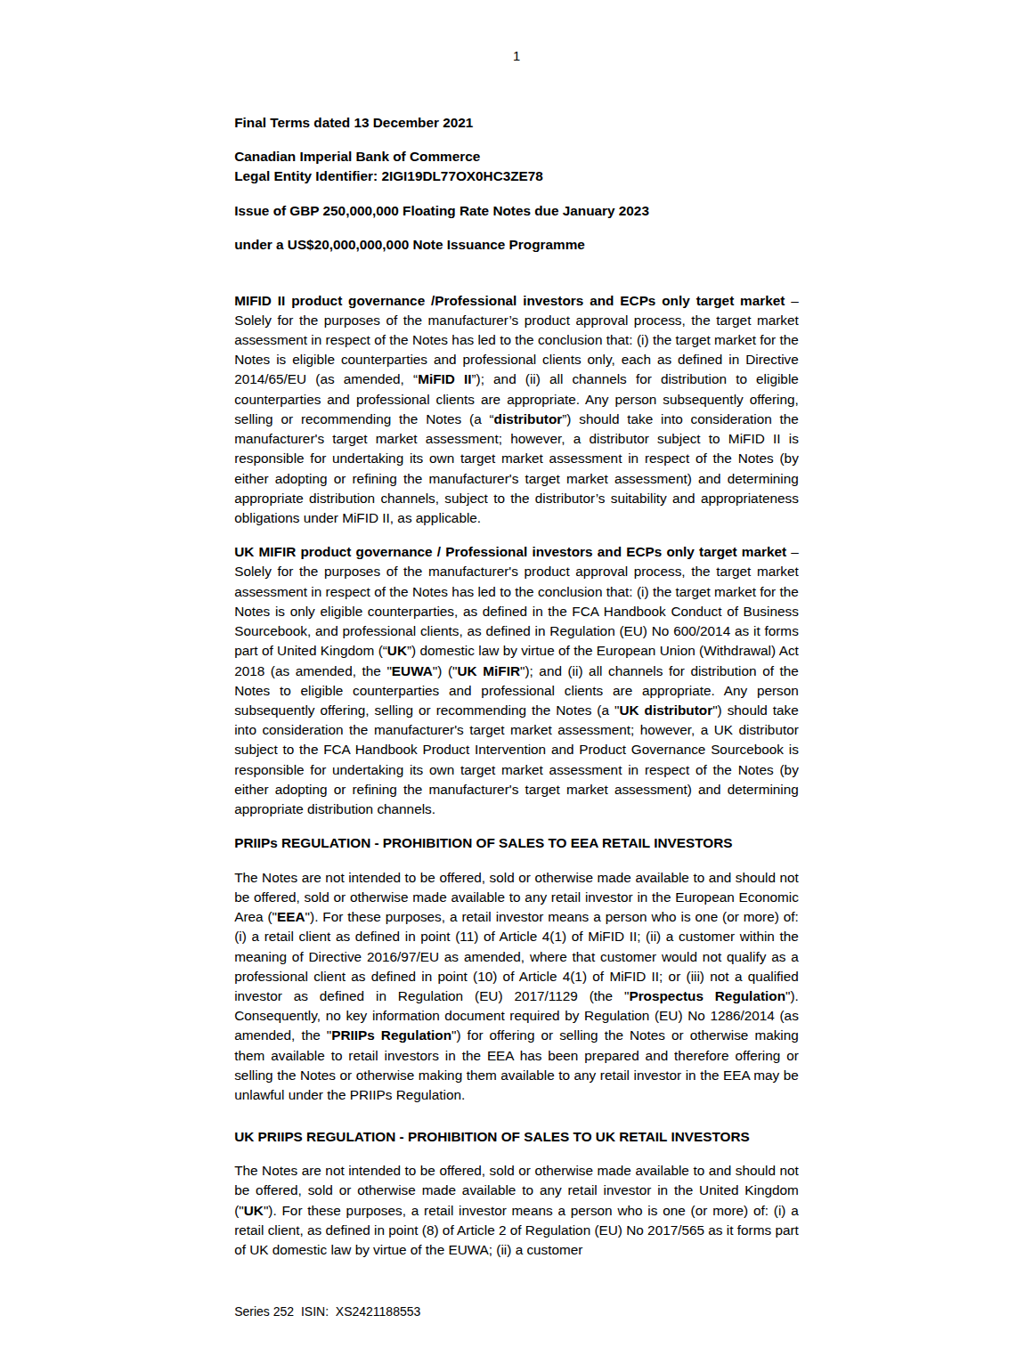1
Final Terms dated 13 December 2021
Canadian Imperial Bank of Commerce
Legal Entity Identifier: 2IGI19DL77OX0HC3ZE78
Issue of GBP 250,000,000 Floating Rate Notes due January 2023
under a US$20,000,000,000 Note Issuance Programme
MIFID II product governance /Professional investors and ECPs only target market – Solely for the purposes of the manufacturer’s product approval process, the target market assessment in respect of the Notes has led to the conclusion that: (i) the target market for the Notes is eligible counterparties and professional clients only, each as defined in Directive 2014/65/EU (as amended, “MiFID II”); and (ii) all channels for distribution to eligible counterparties and professional clients are appropriate. Any person subsequently offering, selling or recommending the Notes (a “distributor”) should take into consideration the manufacturer's target market assessment; however, a distributor subject to MiFID II is responsible for undertaking its own target market assessment in respect of the Notes (by either adopting or refining the manufacturer's target market assessment) and determining appropriate distribution channels, subject to the distributor’s suitability and appropriateness obligations under MiFID II, as applicable.
UK MIFIR product governance / Professional investors and ECPs only target market – Solely for the purposes of the manufacturer's product approval process, the target market assessment in respect of the Notes has led to the conclusion that: (i) the target market for the Notes is only eligible counterparties, as defined in the FCA Handbook Conduct of Business Sourcebook, and professional clients, as defined in Regulation (EU) No 600/2014 as it forms part of United Kingdom (“UK”) domestic law by virtue of the European Union (Withdrawal) Act 2018 (as amended, the "EUWA") ("UK MiFIR"); and (ii) all channels for distribution of the Notes to eligible counterparties and professional clients are appropriate. Any person subsequently offering, selling or recommending the Notes (a "UK distributor") should take into consideration the manufacturer's target market assessment; however, a UK distributor subject to the FCA Handbook Product Intervention and Product Governance Sourcebook is responsible for undertaking its own target market assessment in respect of the Notes (by either adopting or refining the manufacturer's target market assessment) and determining appropriate distribution channels.
PRIIPs REGULATION - PROHIBITION OF SALES TO EEA RETAIL INVESTORS
The Notes are not intended to be offered, sold or otherwise made available to and should not be offered, sold or otherwise made available to any retail investor in the European Economic Area ("EEA"). For these purposes, a retail investor means a person who is one (or more) of: (i) a retail client as defined in point (11) of Article 4(1) of MiFID II; (ii) a customer within the meaning of Directive 2016/97/EU as amended, where that customer would not qualify as a professional client as defined in point (10) of Article 4(1) of MiFID II; or (iii) not a qualified investor as defined in Regulation (EU) 2017/1129 (the "Prospectus Regulation"). Consequently, no key information document required by Regulation (EU) No 1286/2014 (as amended, the "PRIIPs Regulation") for offering or selling the Notes or otherwise making them available to retail investors in the EEA has been prepared and therefore offering or selling the Notes or otherwise making them available to any retail investor in the EEA may be unlawful under the PRIIPs Regulation.
UK PRIIPS REGULATION - PROHIBITION OF SALES TO UK RETAIL INVESTORS
The Notes are not intended to be offered, sold or otherwise made available to and should not be offered, sold or otherwise made available to any retail investor in the United Kingdom ("UK"). For these purposes, a retail investor means a person who is one (or more) of: (i) a retail client, as defined in point (8) of Article 2 of Regulation (EU) No 2017/565 as it forms part of UK domestic law by virtue of the EUWA; (ii) a customer
Series 252 ISIN: XS2421188553